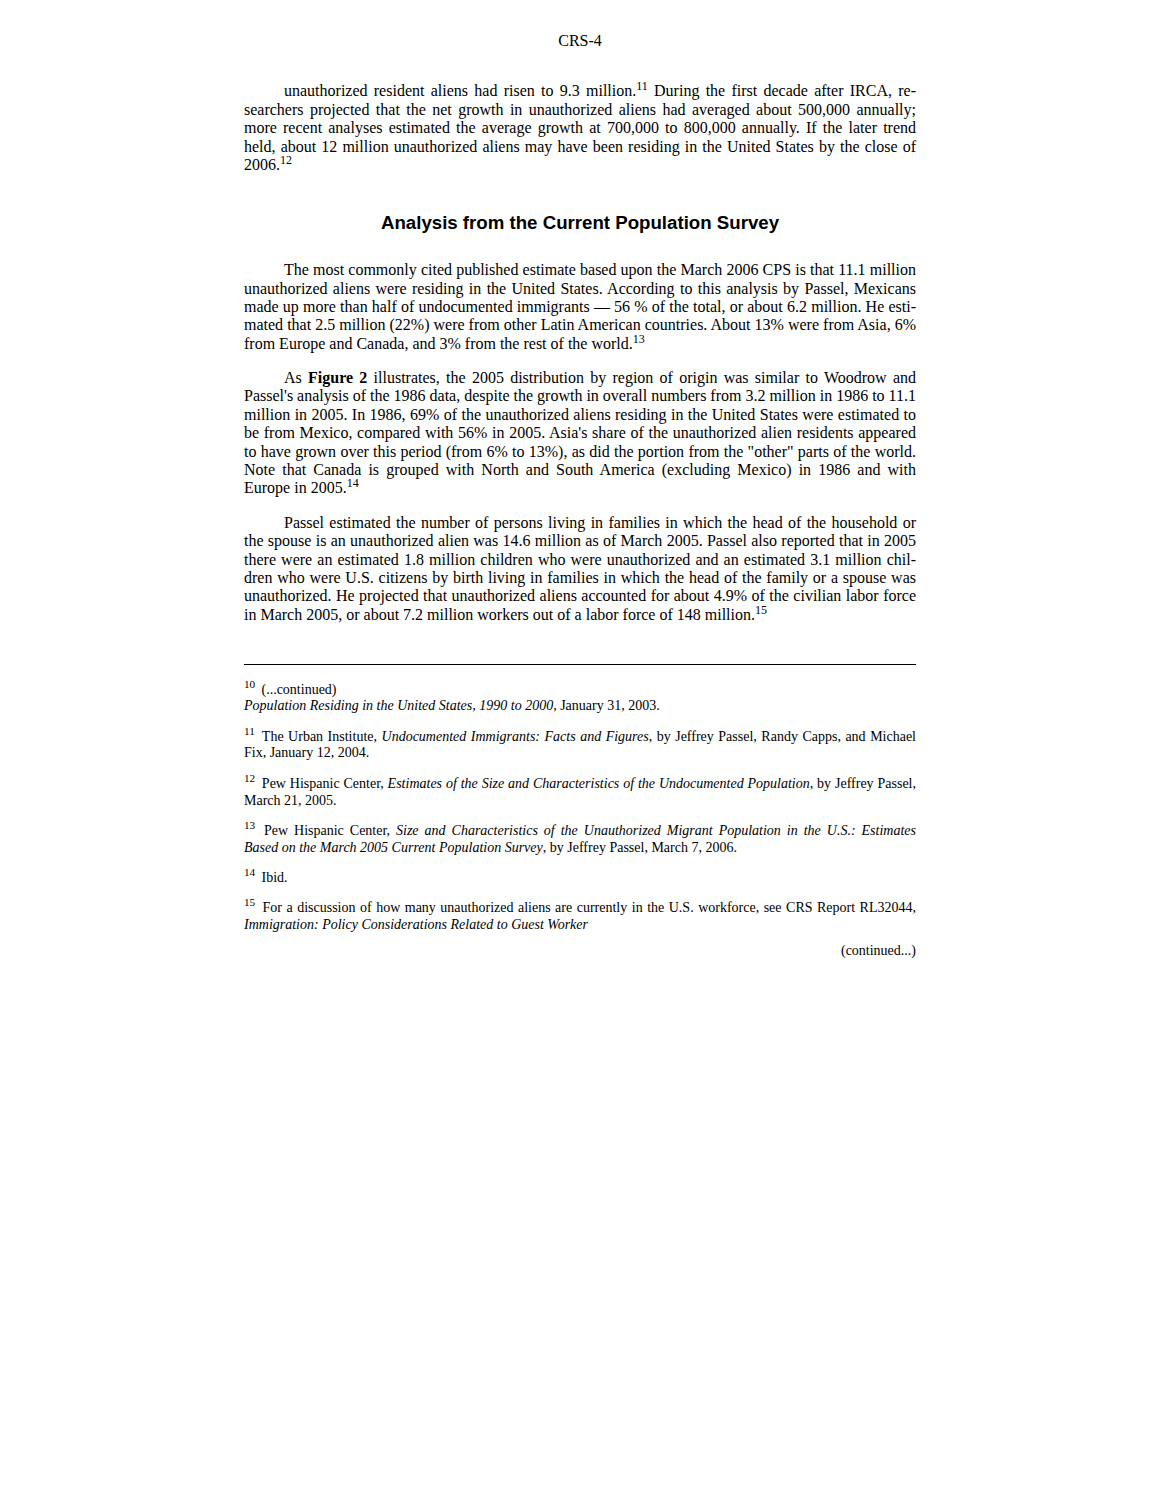CRS-4
unauthorized resident aliens had risen to 9.3 million.11 During the first decade after IRCA, researchers projected that the net growth in unauthorized aliens had averaged about 500,000 annually; more recent analyses estimated the average growth at 700,000 to 800,000 annually. If the later trend held, about 12 million unauthorized aliens may have been residing in the United States by the close of 2006.12
Analysis from the Current Population Survey
The most commonly cited published estimate based upon the March 2006 CPS is that 11.1 million unauthorized aliens were residing in the United States. According to this analysis by Passel, Mexicans made up more than half of undocumented immigrants — 56 % of the total, or about 6.2 million. He estimated that 2.5 million (22%) were from other Latin American countries. About 13% were from Asia, 6% from Europe and Canada, and 3% from the rest of the world.13
As Figure 2 illustrates, the 2005 distribution by region of origin was similar to Woodrow and Passel's analysis of the 1986 data, despite the growth in overall numbers from 3.2 million in 1986 to 11.1 million in 2005. In 1986, 69% of the unauthorized aliens residing in the United States were estimated to be from Mexico, compared with 56% in 2005. Asia's share of the unauthorized alien residents appeared to have grown over this period (from 6% to 13%), as did the portion from the "other" parts of the world. Note that Canada is grouped with North and South America (excluding Mexico) in 1986 and with Europe in 2005.14
Passel estimated the number of persons living in families in which the head of the household or the spouse is an unauthorized alien was 14.6 million as of March 2005. Passel also reported that in 2005 there were an estimated 1.8 million children who were unauthorized and an estimated 3.1 million children who were U.S. citizens by birth living in families in which the head of the family or a spouse was unauthorized. He projected that unauthorized aliens accounted for about 4.9% of the civilian labor force in March 2005, or about 7.2 million workers out of a labor force of 148 million.15
10 (...continued)
Population Residing in the United States, 1990 to 2000, January 31, 2003.
11 The Urban Institute, Undocumented Immigrants: Facts and Figures, by Jeffrey Passel, Randy Capps, and Michael Fix, January 12, 2004.
12 Pew Hispanic Center, Estimates of the Size and Characteristics of the Undocumented Population, by Jeffrey Passel, March 21, 2005.
13 Pew Hispanic Center, Size and Characteristics of the Unauthorized Migrant Population in the U.S.: Estimates Based on the March 2005 Current Population Survey, by Jeffrey Passel, March 7, 2006.
14 Ibid.
15 For a discussion of how many unauthorized aliens are currently in the U.S. workforce, see CRS Report RL32044, Immigration: Policy Considerations Related to Guest Worker
(continued...)